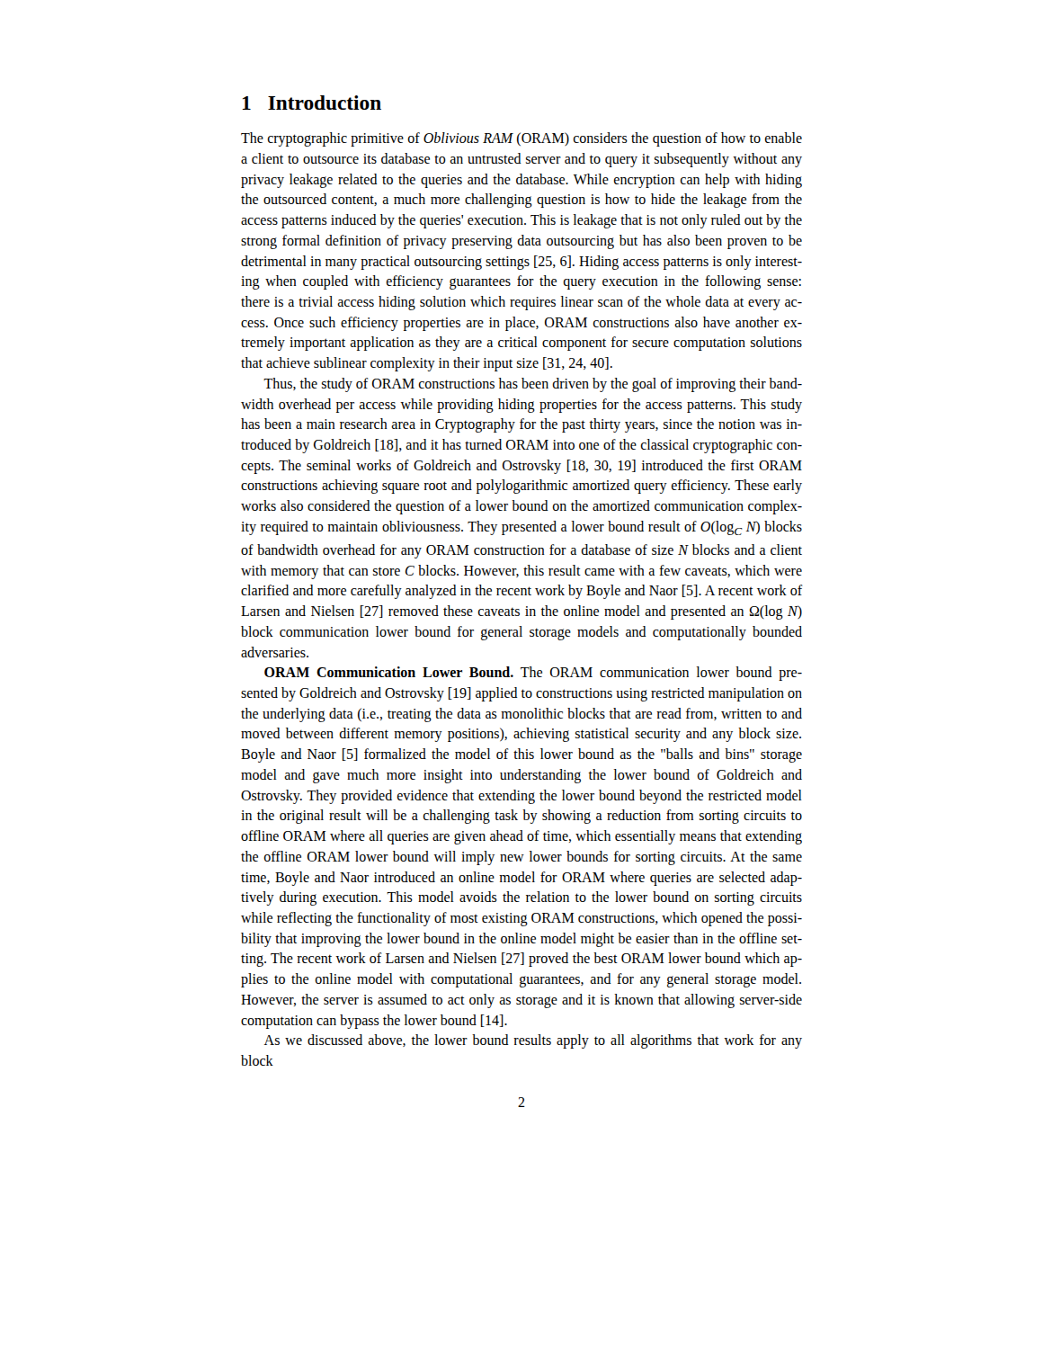1 Introduction
The cryptographic primitive of Oblivious RAM (ORAM) considers the question of how to enable a client to outsource its database to an untrusted server and to query it subsequently without any privacy leakage related to the queries and the database. While encryption can help with hiding the outsourced content, a much more challenging question is how to hide the leakage from the access patterns induced by the queries' execution. This is leakage that is not only ruled out by the strong formal definition of privacy preserving data outsourcing but has also been proven to be detrimental in many practical outsourcing settings [25, 6]. Hiding access patterns is only interesting when coupled with efficiency guarantees for the query execution in the following sense: there is a trivial access hiding solution which requires linear scan of the whole data at every access. Once such efficiency properties are in place, ORAM constructions also have another extremely important application as they are a critical component for secure computation solutions that achieve sublinear complexity in their input size [31, 24, 40].
Thus, the study of ORAM constructions has been driven by the goal of improving their bandwidth overhead per access while providing hiding properties for the access patterns. This study has been a main research area in Cryptography for the past thirty years, since the notion was introduced by Goldreich [18], and it has turned ORAM into one of the classical cryptographic concepts. The seminal works of Goldreich and Ostrovsky [18, 30, 19] introduced the first ORAM constructions achieving square root and polylogarithmic amortized query efficiency. These early works also considered the question of a lower bound on the amortized communication complexity required to maintain obliviousness. They presented a lower bound result of O(logC N) blocks of bandwidth overhead for any ORAM construction for a database of size N blocks and a client with memory that can store C blocks. However, this result came with a few caveats, which were clarified and more carefully analyzed in the recent work by Boyle and Naor [5]. A recent work of Larsen and Nielsen [27] removed these caveats in the online model and presented an Ω(log N) block communication lower bound for general storage models and computationally bounded adversaries.
ORAM Communication Lower Bound. The ORAM communication lower bound presented by Goldreich and Ostrovsky [19] applied to constructions using restricted manipulation on the underlying data (i.e., treating the data as monolithic blocks that are read from, written to and moved between different memory positions), achieving statistical security and any block size. Boyle and Naor [5] formalized the model of this lower bound as the "balls and bins" storage model and gave much more insight into understanding the lower bound of Goldreich and Ostrovsky. They provided evidence that extending the lower bound beyond the restricted model in the original result will be a challenging task by showing a reduction from sorting circuits to offline ORAM where all queries are given ahead of time, which essentially means that extending the offline ORAM lower bound will imply new lower bounds for sorting circuits. At the same time, Boyle and Naor introduced an online model for ORAM where queries are selected adaptively during execution. This model avoids the relation to the lower bound on sorting circuits while reflecting the functionality of most existing ORAM constructions, which opened the possibility that improving the lower bound in the online model might be easier than in the offline setting. The recent work of Larsen and Nielsen [27] proved the best ORAM lower bound which applies to the online model with computational guarantees, and for any general storage model. However, the server is assumed to act only as storage and it is known that allowing server-side computation can bypass the lower bound [14].
As we discussed above, the lower bound results apply to all algorithms that work for any block
2